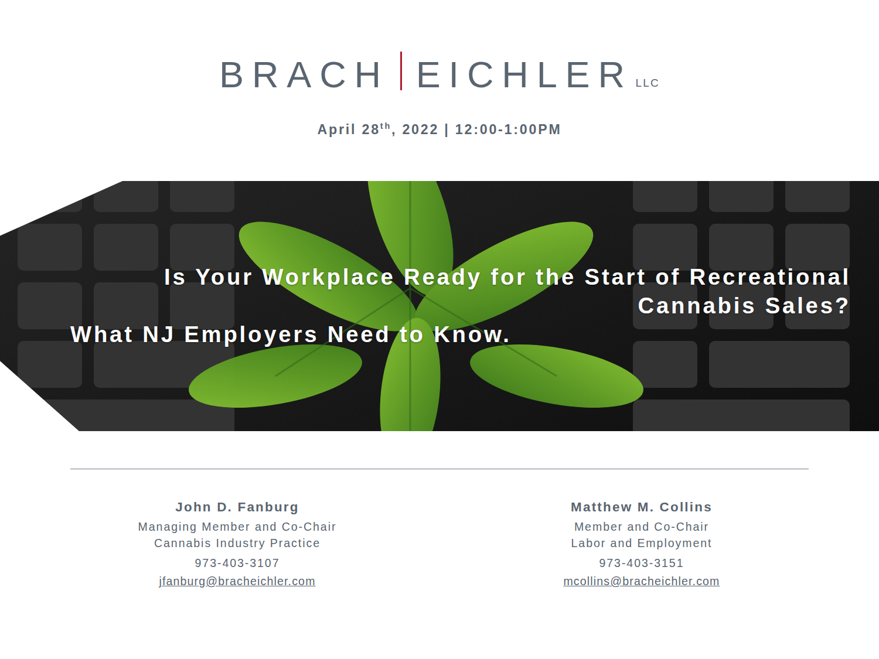BRACH EICHLER LLC
April 28th, 2022 | 12:00-1:00PM
Is Your Workplace Ready for the Start of Recreational Cannabis Sales? What NJ Employers Need to Know.
John D. Fanburg
Managing Member and Co-Chair
Cannabis Industry Practice
973-403-3107
jfanburg@bracheichler.com
Matthew M. Collins
Member and Co-Chair
Labor and Employment
973-403-3151
mcollins@bracheichler.com